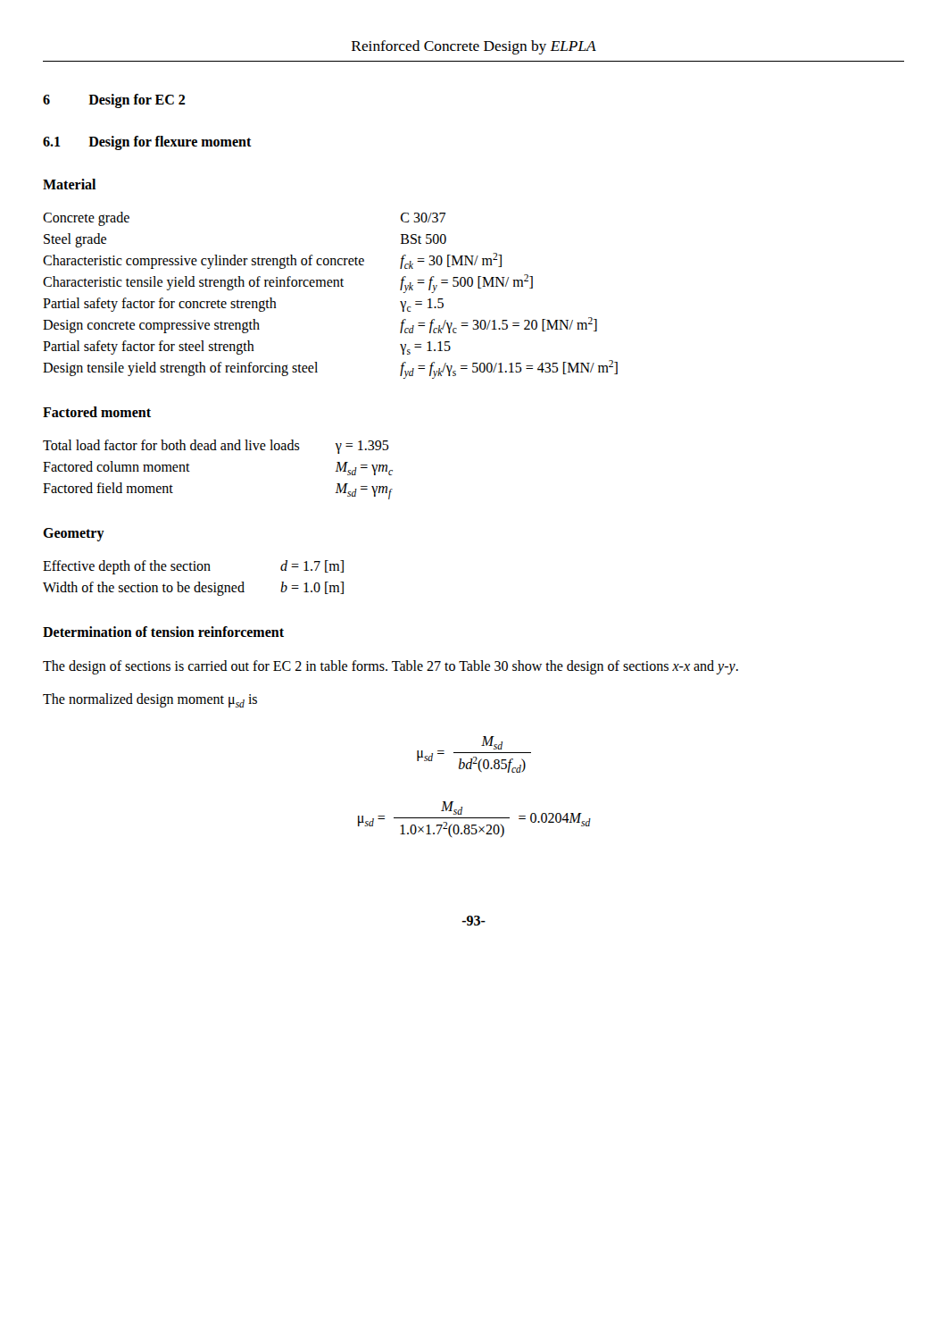Reinforced Concrete Design by ELPLA
6 Design for EC 2
6.1 Design for flexure moment
Material
| Concrete grade | C 30/37 |
| Steel grade | BSt 500 |
| Characteristic compressive cylinder strength of concrete | f ck = 30 [MN/ m 2 ] |
| Characteristic tensile yield strength of reinforcement | f yk = f y = 500 [MN/ m 2 ] |
| Partial safety factor for concrete strength | γ c = 1.5 |
| Design concrete compressive strength | f cd = f ck /γ c = 30/1.5 = 20 [MN/ m 2 ] |
| Partial safety factor for steel strength | γ s = 1.15 |
| Design tensile yield strength of reinforcing steel | f yd = f yk /γ s = 500/1.15 = 435 [MN/ m 2 ] |
Factored moment
| Total load factor for both dead and live loads | γ = 1.395 |
| Factored column moment | M sd = γ m c |
| Factored field moment | M sd = γ m f |
Geometry
| Effective depth of the section | d = 1.7 [m] |
| Width of the section to be designed | b = 1.0 [m] |
Determination of tension reinforcement
The design of sections is carried out for EC 2 in table forms. Table 27 to Table 30 show the design of sections x-x and y-y.
The normalized design moment μsd is
μsd = Msd bd2(0.85fcd)
μsd = Msd 1.0×1.72(0.85×20) = 0.0204Msd
-93-